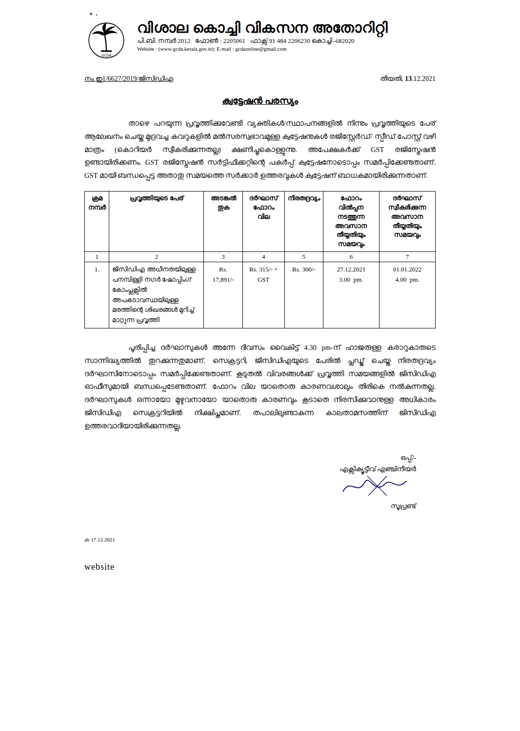• ⋅
GCDA
വിശാല കൊച്ചി വികസന അതോറിറ്റി
പി.ബി. നമ്പർ 2012 ഫോൺ : 2205061 ഫാക്സ് 91 484 2206230 കൊച്ചി–682020
Website : (www.gcda.kerala.gov.in); E-mail : gcdaonline@gmail.com
നം.ഇ1/6627/2019/ജിസിഡിഎ
തീയതി, 13.12.2021
ക്വട്ടേഷൻ പരസ്യം
താഴെ പറയുന്ന പ്രവൃത്തിക്കുവേണ്ടി വ്യക്തികൾ/സ്ഥാപനങ്ങളിൽ നിന്നും പ്രവൃത്തിയുടെ പേര് ആലേഖനം ചെയ്ത മുദ്രവച്ച കവറുകളിൽ മൽസരസ്വഭാവമുള്ള ക്വട്ടേഷനുകൾ രജിസ്റ്റേർഡ്/ സ്പീഡ് പോസ്റ്റ് വഴി മാത്രം (കൊറിയർ സ്വീകരിക്കുന്നതല്ല) ക്ഷണിച്ചുകൊള്ളുന്നു. അപേക്ഷകർക്ക് GST രജിസ്ട്രേഷൻ ഉണ്ടായിരിക്കണം. GST രജിസ്ട്രേഷൻ സർട്ടിഫിക്കറ്റിന്റെ പകർപ്പ് ക്വട്ടേഷനോടൊപ്പം സമർപ്പിക്കേണ്ടതാണ്. GST മായി ബന്ധപ്പെട്ട അതാതു സമയത്തെ സർക്കാർ ഉത്തരവുകൾ ക്വട്ടേഷന് ബാധകമായിരിക്കുന്നതാണ്.
| ക്രമ നമ്പർ | പ്രവൃത്തിയുടെ പേര് | അടങ്കൽ തുക | ദർഘാസ് ഫോറം വില | നിരതദ്രവ്യം | ഫോറം വിൽപ്പന നടത്തുന്ന അവസാന തീയ്യതിയും സമയവും | ദർഘാസ് സ്വീകരിക്കുന്ന അവസാന തീയ്യതിയും സമയവും |
| --- | --- | --- | --- | --- | --- | --- |
| 1 | 2 | 3 | 4 | 5 | 6 | 7 |
| 1. | ജിസിഡിഎ അധീനതയിലുള്ള പനമ്പിള്ളി നഗർ ഷോപ്പിംഗ് കോംപ്ലക്സിൽ അപകടാവസ്ഥയിലുള്ള മരത്തിന്റെ ശിഖരങ്ങൾ മുറിച്ച് മാറ്റുന്ന പ്രവൃത്തി | Rs. 17,891/- | Rs. 315/- + GST | Rs. 300/- | 27.12.2021 3.00 pm. | 01.01.2022 4.00 pm. |
പൂരിപ്പിച്ച ദർഘാസുകൾ അന്നേ ദിവസം വൈകിട്ട് 4.30 pm-ന് ഹാജരുള്ള കരാറുകാരുടെ സാന്നിദ്ധ്യത്തിൽ തുറക്കുന്നതുമാണ്. സെക്രട്ടറി, ജിസിഡിഎയുടെ പേരിൽ പ്ലഡ്ജ് ചെയ്ത നിരതദ്രവ്യം ദർഘാസിനോടൊപ്പം സമർപ്പിക്കേണ്ടതാണ്. കൂടുതൽ വിവരങ്ങൾക്ക് പ്രവൃത്തി സമയങ്ങളിൽ ജിസിഡിഎ ഓഫീസുമായി ബന്ധപ്പെടേണ്ടതാണ്. ഫോറം വില യാതൊരു കാരണവശാലും തിരികെ നൽകുന്നതല്ല. ദർഘാസുകൾ ഒന്നായോ മുഴുവനായോ യാതൊരു കാരണവും കൂടാതെ നിരസിക്കുവാനുള്ള അധികാരം ജിസിഡിഎ സെക്രട്ടറിയിൽ നിക്ഷിപ്തമാണ്. തപാലിലുണ്ടാകുന്ന കാലതാമസത്തിന് ജിസിഡിഎ ഉത്തരവാദിയായിരിക്കുന്നതല്ല.
ഒപ്പ്/-
എക്സിക്യൂട്ടീവ് എഞ്ചിനീയർ സൂപ്രണ്ട്
ab 17.12.2021
website